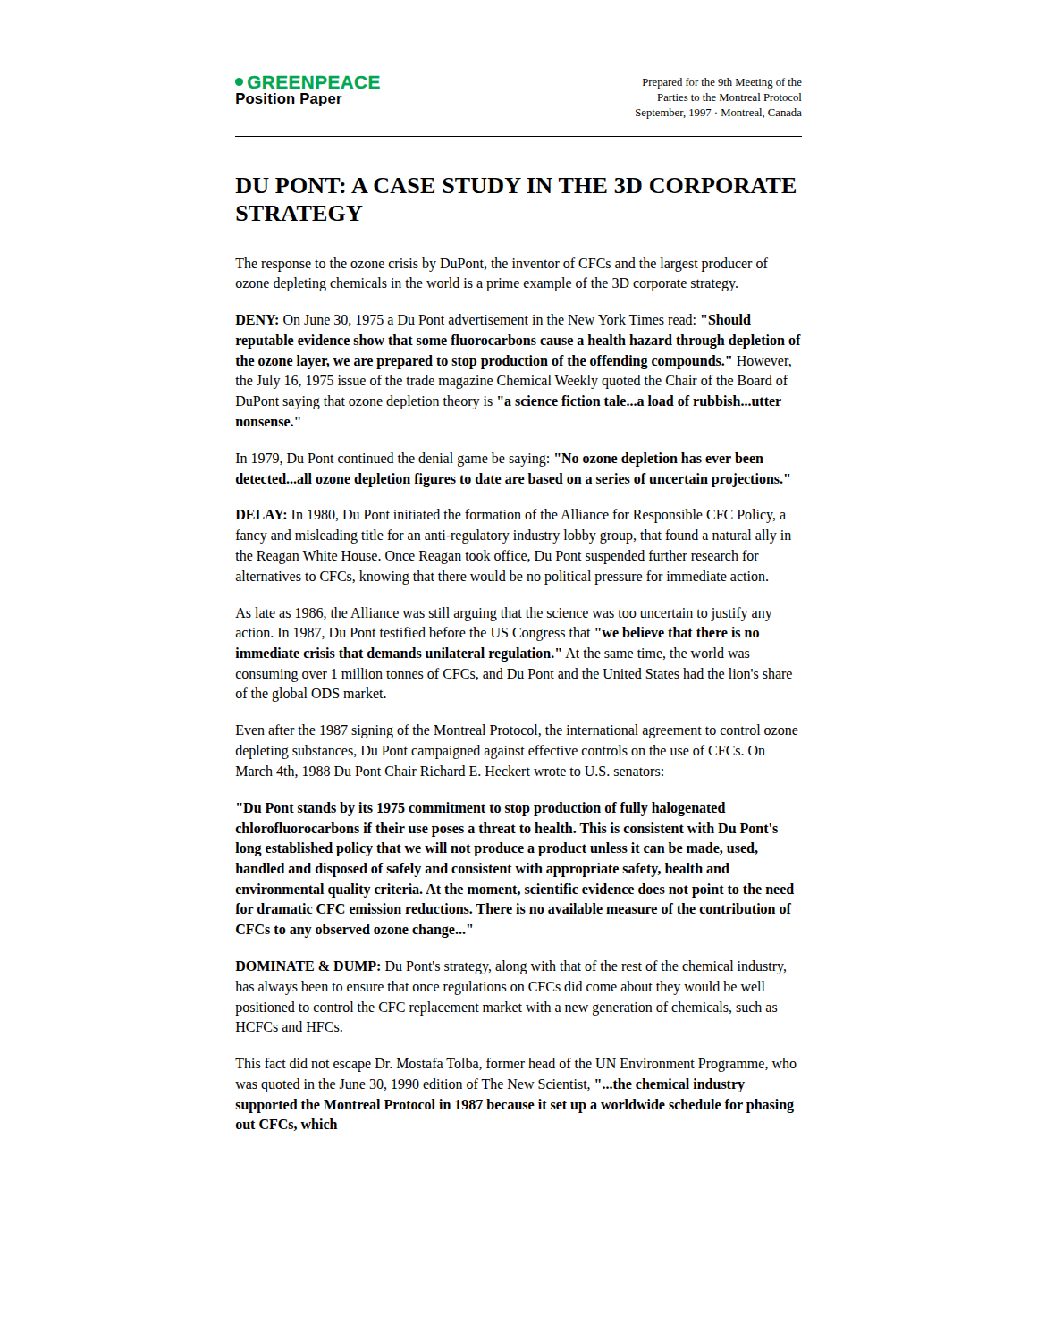GREENPEACE
Position Paper
Prepared for the 9th Meeting of the
Parties to the Montreal Protocol
September, 1997 · Montreal, Canada
DU PONT: A CASE STUDY IN THE 3D CORPORATE STRATEGY
The response to the ozone crisis by DuPont, the inventor of CFCs and the largest producer of ozone depleting chemicals in the world is a prime example of the 3D corporate strategy.
DENY: On June 30, 1975 a Du Pont advertisement in the New York Times read: "Should reputable evidence show that some fluorocarbons cause a health hazard through depletion of the ozone layer, we are prepared to stop production of the offending compounds." However, the July 16, 1975 issue of the trade magazine Chemical Weekly quoted the Chair of the Board of DuPont saying that ozone depletion theory is "a science fiction tale...a load of rubbish...utter nonsense."
In 1979, Du Pont continued the denial game be saying: "No ozone depletion has ever been detected...all ozone depletion figures to date are based on a series of uncertain projections."
DELAY: In 1980, Du Pont initiated the formation of the Alliance for Responsible CFC Policy, a fancy and misleading title for an anti-regulatory industry lobby group, that found a natural ally in the Reagan White House. Once Reagan took office, Du Pont suspended further research for alternatives to CFCs, knowing that there would be no political pressure for immediate action.
As late as 1986, the Alliance was still arguing that the science was too uncertain to justify any action. In 1987, Du Pont testified before the US Congress that "we believe that there is no immediate crisis that demands unilateral regulation." At the same time, the world was consuming over 1 million tonnes of CFCs, and Du Pont and the United States had the lion's share of the global ODS market.
Even after the 1987 signing of the Montreal Protocol, the international agreement to control ozone depleting substances, Du Pont campaigned against effective controls on the use of CFCs. On March 4th, 1988 Du Pont Chair Richard E. Heckert wrote to U.S. senators:
"Du Pont stands by its 1975 commitment to stop production of fully halogenated chlorofluorocarbons if their use poses a threat to health. This is consistent with Du Pont's long established policy that we will not produce a product unless it can be made, used, handled and disposed of safely and consistent with appropriate safety, health and environmental quality criteria. At the moment, scientific evidence does not point to the need for dramatic CFC emission reductions. There is no available measure of the contribution of CFCs to any observed ozone change..."
DOMINATE & DUMP: Du Pont's strategy, along with that of the rest of the chemical industry, has always been to ensure that once regulations on CFCs did come about they would be well positioned to control the CFC replacement market with a new generation of chemicals, such as HCFCs and HFCs.
This fact did not escape Dr. Mostafa Tolba, former head of the UN Environment Programme, who was quoted in the June 30, 1990 edition of The New Scientist, "...the chemical industry supported the Montreal Protocol in 1987 because it set up a worldwide schedule for phasing out CFCs, which